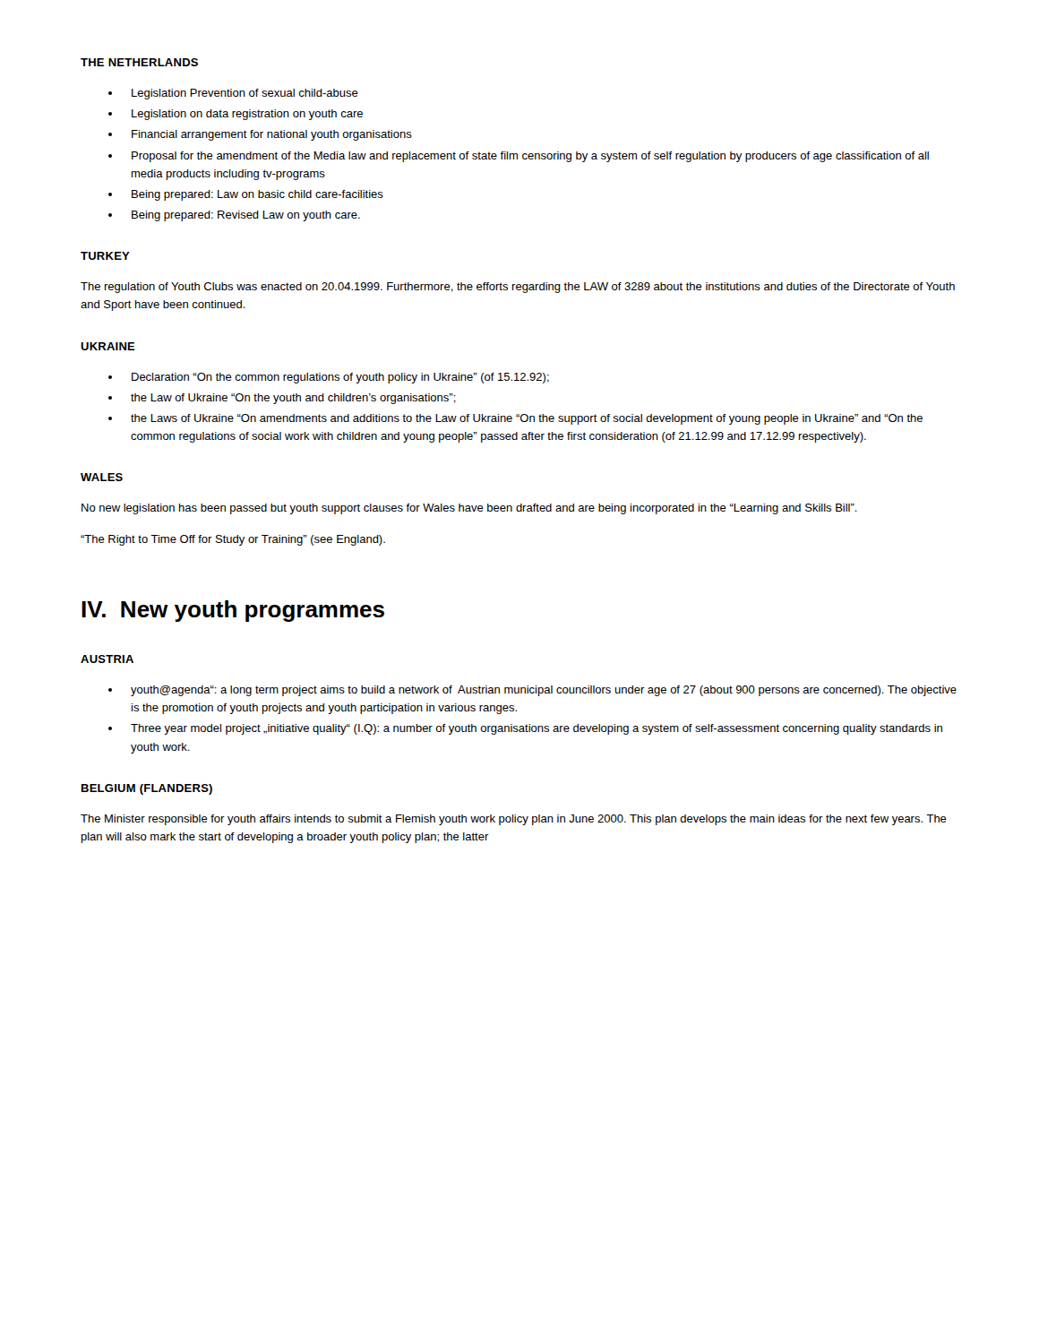THE NETHERLANDS
Legislation Prevention of sexual child-abuse
Legislation on data registration on youth care
Financial arrangement for national youth organisations
Proposal for the amendment of the Media law and replacement of state film censoring by a system of self regulation by producers of age classification of all media products including tv-programs
Being prepared: Law on basic child care-facilities
Being prepared: Revised Law on youth care.
TURKEY
The regulation of Youth Clubs was enacted on 20.04.1999. Furthermore, the efforts regarding the LAW of 3289 about the institutions and duties of the Directorate of Youth and Sport have been continued.
UKRAINE
Declaration “On the common regulations of youth policy in Ukraine” (of 15.12.92);
the Law of Ukraine “On the youth and children’s organisations”;
the Laws of Ukraine “On amendments and additions to the Law of Ukraine “On the support of social development of young people in Ukraine” and “On the common regulations of social work with children and young people” passed after the first consideration (of 21.12.99 and 17.12.99 respectively).
WALES
No new legislation has been passed but youth support clauses for Wales have been drafted and are being incorporated in the “Learning and Skills Bill”.
“The Right to Time Off for Study or Training” (see England).
IV. New youth programmes
AUSTRIA
youth@agenda“: a long term project aims to build a network of Austrian municipal councillors under age of 27 (about 900 persons are concerned). The objective is the promotion of youth projects and youth participation in various ranges.
Three year model project „initiative quality“ (I.Q): a number of youth organisations are developing a system of self-assessment concerning quality standards in youth work.
BELGIUM (FLANDERS)
The Minister responsible for youth affairs intends to submit a Flemish youth work policy plan in June 2000. This plan develops the main ideas for the next few years. The plan will also mark the start of developing a broader youth policy plan; the latter